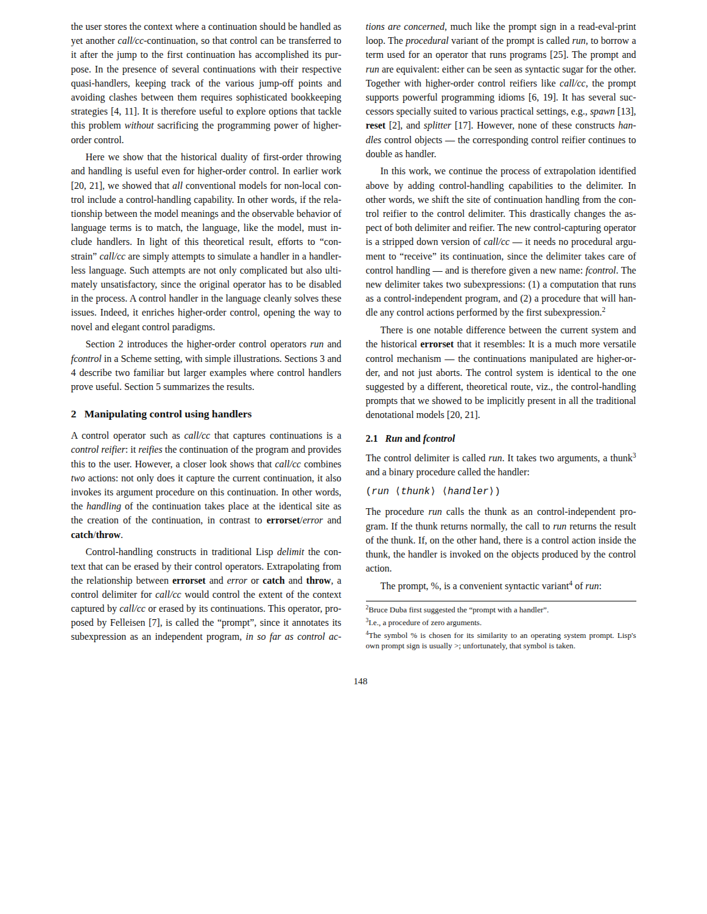the user stores the context where a continuation should be handled as yet another call/cc-continuation, so that control can be transferred to it after the jump to the first continuation has accomplished its purpose. In the presence of several continuations with their respective quasi-handlers, keeping track of the various jump-off points and avoiding clashes between them requires sophisticated bookkeeping strategies [4, 11]. It is therefore useful to explore options that tackle this problem without sacrificing the programming power of higher-order control.
Here we show that the historical duality of first-order throwing and handling is useful even for higher-order control. In earlier work [20, 21], we showed that all conventional models for non-local control include a control-handling capability. In other words, if the relationship between the model meanings and the observable behavior of language terms is to match, the language, like the model, must include handlers. In light of this theoretical result, efforts to “constrain” call/cc are simply attempts to simulate a handler in a handler-less language. Such attempts are not only complicated but also ultimately unsatisfactory, since the original operator has to be disabled in the process. A control handler in the language cleanly solves these issues. Indeed, it enriches higher-order control, opening the way to novel and elegant control paradigms.
Section 2 introduces the higher-order control operators run and fcontrol in a Scheme setting, with simple illustrations. Sections 3 and 4 describe two familiar but larger examples where control handlers prove useful. Section 5 summarizes the results.
2 Manipulating control using handlers
A control operator such as call/cc that captures continuations is a control reifier: it reifies the continuation of the program and provides this to the user. However, a closer look shows that call/cc combines two actions: not only does it capture the current continuation, it also invokes its argument procedure on this continuation. In other words, the handling of the continuation takes place at the identical site as the creation of the continuation, in contrast to errorset/error and catch/throw.
Control-handling constructs in traditional Lisp delimit the context that can be erased by their control operators. Extrapolating from the relationship between errorset and error or catch and throw, a control delimiter for call/cc would control the extent of the context captured by call/cc or erased by its continuations. This operator, proposed by Felleisen [7], is called the “prompt”, since it annotates its subexpression as an independent program, in so far as control actions are concerned, much like the prompt sign in a read-eval-print loop. The procedural variant of the prompt is called run, to borrow a term used for an operator that runs programs [25]. The prompt and run are equivalent: either can be seen as syntactic sugar for the other. Together with higher-order control reifiers like call/cc, the prompt supports powerful programming idioms [6, 19]. It has several successors specially suited to various practical settings, e.g., spawn [13], reset [2], and splitter [17]. However, none of these constructs handles control objects — the corresponding control reifier continues to double as handler.
In this work, we continue the process of extrapolation identified above by adding control-handling capabilities to the delimiter. In other words, we shift the site of continuation handling from the control reifier to the control delimiter. This drastically changes the aspect of both delimiter and reifier. The new control-capturing operator is a stripped down version of call/cc — it needs no procedural argument to “receive” its continuation, since the delimiter takes care of control handling — and is therefore given a new name: fcontrol. The new delimiter takes two subexpressions: (1) a computation that runs as a control-independent program, and (2) a procedure that will handle any control actions performed by the first subexpression.2
There is one notable difference between the current system and the historical errorset that it resembles: It is a much more versatile control mechanism — the continuations manipulated are higher-order, and not just aborts. The control system is identical to the one suggested by a different, theoretical route, viz., the control-handling prompts that we showed to be implicitly present in all the traditional denotational models [20, 21].
2.1 Run and fcontrol
The control delimiter is called run. It takes two arguments, a thunk3 and a binary procedure called the handler:
(run ⟨thunk⟩ ⟨handler⟩)
The procedure run calls the thunk as an control-independent program. If the thunk returns normally, the call to run returns the result of the thunk. If, on the other hand, there is a control action inside the thunk, the handler is invoked on the objects produced by the control action.
The prompt, %, is a convenient syntactic variant4 of run:
2Bruce Duba first suggested the “prompt with a handler”.
3I.e., a procedure of zero arguments.
4The symbol % is chosen for its similarity to an operating system prompt. Lisp's own prompt sign is usually >; unfortunately, that symbol is taken.
148